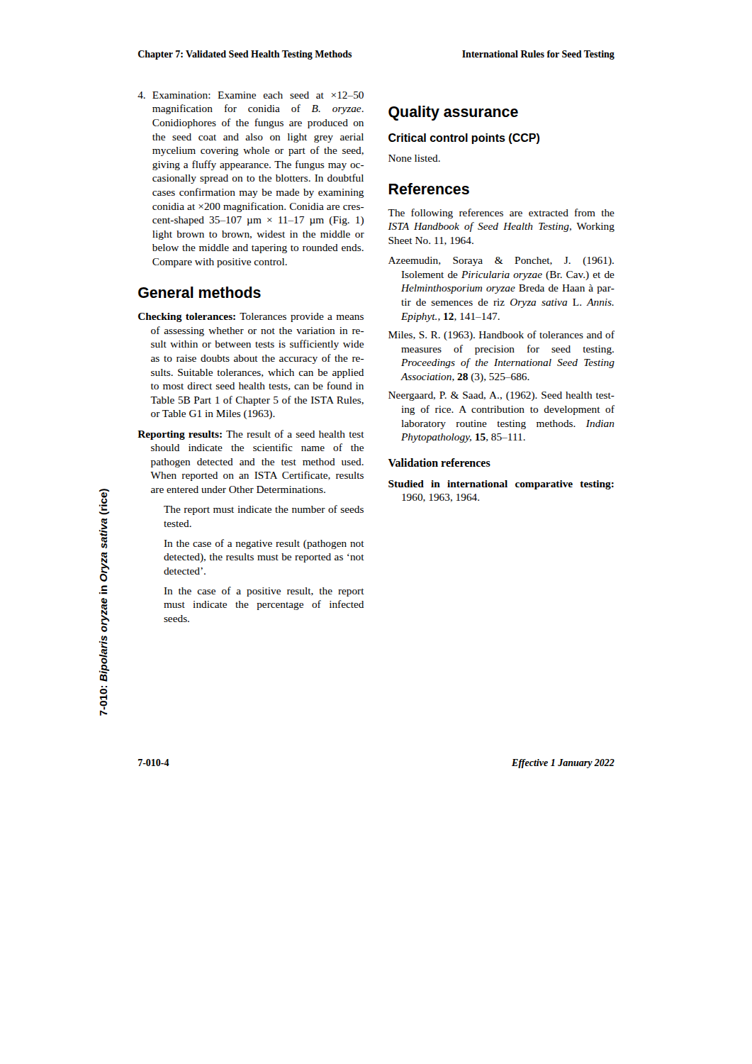Chapter 7: Validated Seed Health Testing Methods
International Rules for Seed Testing
Examination: Examine each seed at ×12–50 magnification for conidia of B. oryzae. Conidiophores of the fungus are produced on the seed coat and also on light grey aerial mycelium covering whole or part of the seed, giving a fluffy appearance. The fungus may occasionally spread on to the blotters. In doubtful cases confirmation may be made by examining conidia at ×200 magnification. Conidia are crescent-shaped 35–107 µm × 11–17 µm (Fig. 1) light brown to brown, widest in the middle or below the middle and tapering to rounded ends. Compare with positive control.
General methods
Checking tolerances: Tolerances provide a means of assessing whether or not the variation in result within or between tests is sufficiently wide as to raise doubts about the accuracy of the results. Suitable tolerances, which can be applied to most direct seed health tests, can be found in Table 5B Part 1 of Chapter 5 of the ISTA Rules, or Table G1 in Miles (1963).
Reporting results: The result of a seed health test should indicate the scientific name of the pathogen detected and the test method used. When reported on an ISTA Certificate, results are entered under Other Determinations.
The report must indicate the number of seeds tested.
In the case of a negative result (pathogen not detected), the results must be reported as ‘not detected’.
In the case of a positive result, the report must indicate the percentage of infected seeds.
Quality assurance
Critical control points (CCP)
None listed.
References
The following references are extracted from the ISTA Handbook of Seed Health Testing, Working Sheet No. 11, 1964.
Azeemudin, Soraya & Ponchet, J. (1961). Isolement de Piricularia oryzae (Br. Cav.) et de Helminthosporium oryzae Breda de Haan à partir de semences de riz Oryza sativa L. Annis. Epiphyt., 12, 141–147.
Miles, S. R. (1963). Handbook of tolerances and of measures of precision for seed testing. Proceedings of the International Seed Testing Association, 28 (3), 525–686.
Neergaard, P. & Saad, A., (1962). Seed health testing of rice. A contribution to development of laboratory routine testing methods. Indian Phytopathology, 15, 85–111.
Validation references
Studied in international comparative testing: 1960, 1963, 1964.
7-010: Bipolaris oryzae in Oryza sativa (rice)
7-010-4
Effective 1 January 2022